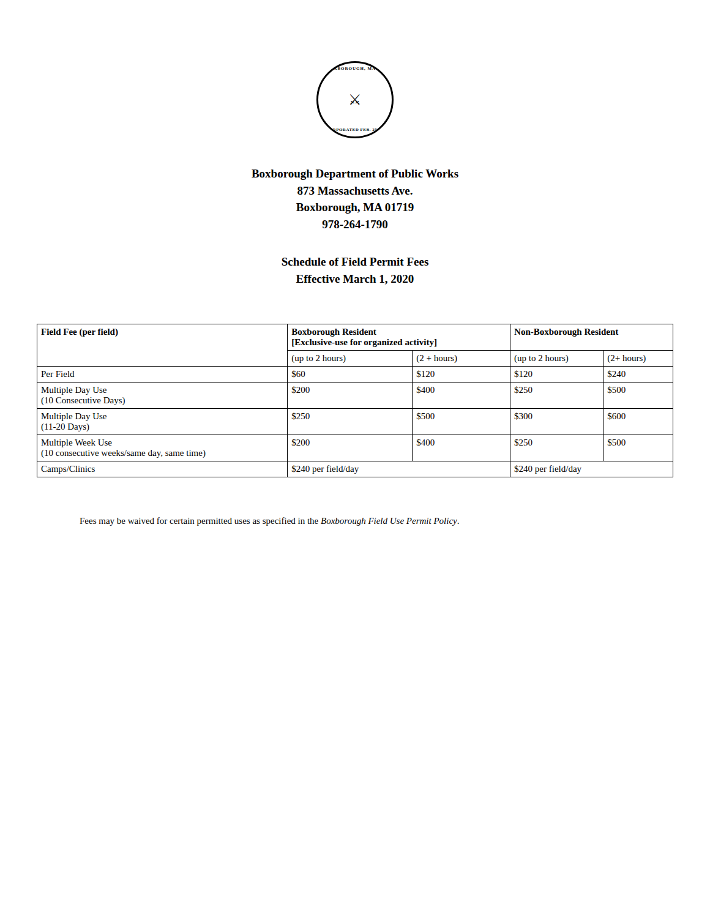BOXBOROUGH, MASS. ⚔ INCORPORATED FEB. 25, 1783
Boxborough Department of Public Works
873 Massachusetts Ave. Boxborough, MA 01719 978-264-1790
Schedule of Field Permit Fees
Effective March 1, 2020
| Field Fee (per field) | Boxborough Resident [Exclusive-use for organized activity] | Non-Boxborough Resident |
| --- | --- | --- |
| (up to 2 hours) | (2 + hours) | (up to 2 hours) | (2+ hours) |
| Per Field | $60 | $120 | $120 | $240 |
| Multiple Day Use (10 Consecutive Days) | $200 | $400 | $250 | $500 |
| Multiple Day Use (11-20 Days) | $250 | $500 | $300 | $600 |
| Multiple Week Use (10 consecutive weeks/same day, same time) | $200 | $400 | $250 | $500 |
| Camps/Clinics | $240 per field/day | $240 per field/day |
Fees may be waived for certain permitted uses as specified in the Boxborough Field Use Permit Policy.